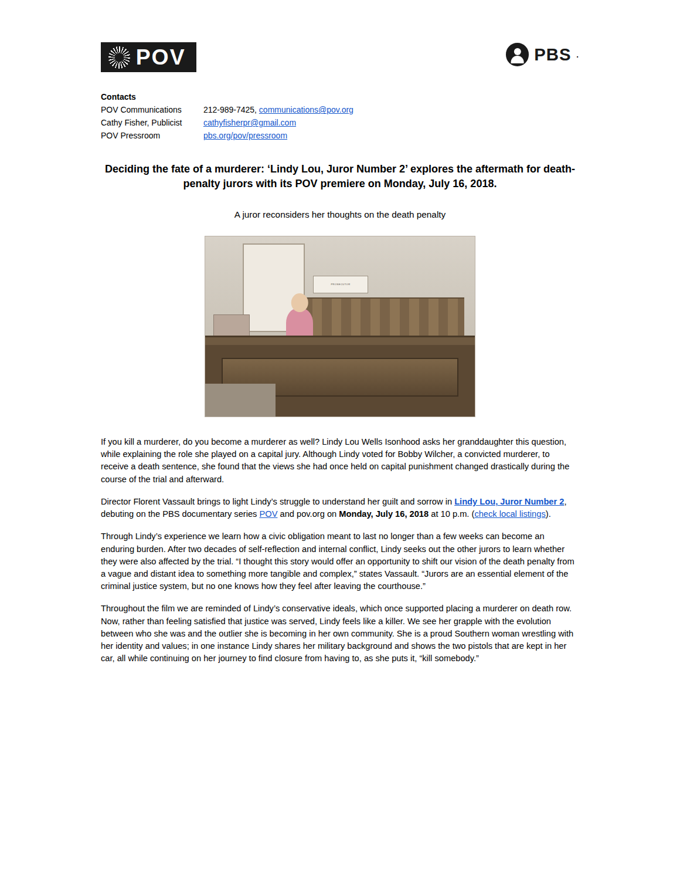POV
PBS.
Contacts
| POV Communications | 212-989-7425, communications@pov.org |
| Cathy Fisher, Publicist | cathyfisherpr@gmail.com |
| POV Pressroom | pbs.org/pov/pressroom |
Deciding the fate of a murderer: ‘Lindy Lou, Juror Number 2’ explores the aftermath for death-penalty jurors with its POV premiere on Monday, July 16, 2018.
A juror reconsiders her thoughts on the death penalty
Prosecutor
If you kill a murderer, do you become a murderer as well? Lindy Lou Wells Isonhood asks her granddaughter this question, while explaining the role she played on a capital jury. Although Lindy voted for Bobby Wilcher, a convicted murderer, to receive a death sentence, she found that the views she had once held on capital punishment changed drastically during the course of the trial and afterward.
Director Florent Vassault brings to light Lindy’s struggle to understand her guilt and sorrow in Lindy Lou, Juror Number 2, debuting on the PBS documentary series POV and pov.org on Monday, July 16, 2018 at 10 p.m. (check local listings).
Through Lindy’s experience we learn how a civic obligation meant to last no longer than a few weeks can become an enduring burden. After two decades of self-reflection and internal conflict, Lindy seeks out the other jurors to learn whether they were also affected by the trial. “I thought this story would offer an opportunity to shift our vision of the death penalty from a vague and distant idea to something more tangible and complex,” states Vassault. “Jurors are an essential element of the criminal justice system, but no one knows how they feel after leaving the courthouse.”
Throughout the film we are reminded of Lindy’s conservative ideals, which once supported placing a murderer on death row. Now, rather than feeling satisfied that justice was served, Lindy feels like a killer. We see her grapple with the evolution between who she was and the outlier she is becoming in her own community. She is a proud Southern woman wrestling with her identity and values; in one instance Lindy shares her military background and shows the two pistols that are kept in her car, all while continuing on her journey to find closure from having to, as she puts it, “kill somebody.”